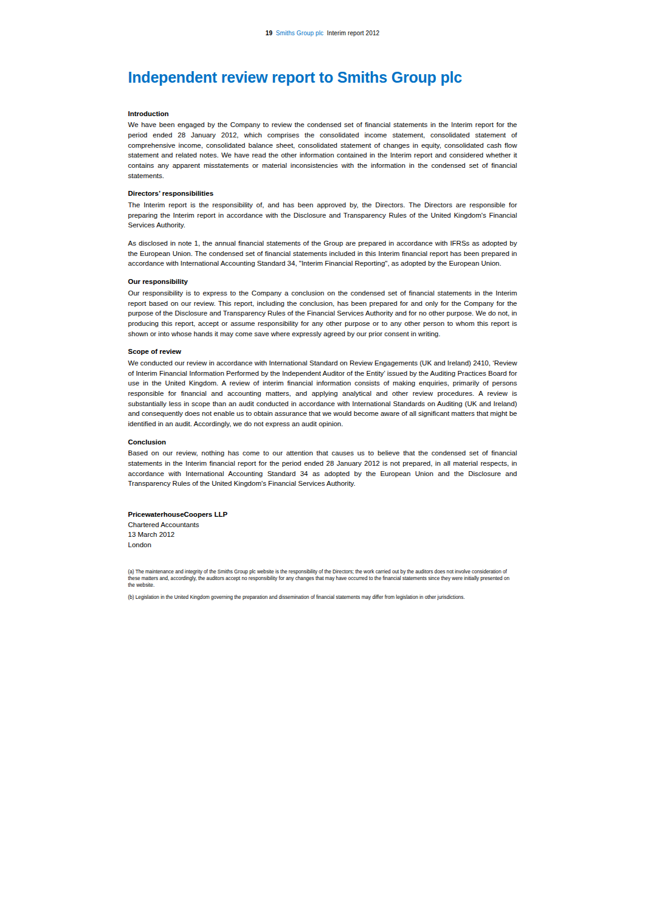19 Smiths Group plc Interim report 2012
Independent review report to Smiths Group plc
Introduction
We have been engaged by the Company to review the condensed set of financial statements in the Interim report for the period ended 28 January 2012, which comprises the consolidated income statement, consolidated statement of comprehensive income, consolidated balance sheet, consolidated statement of changes in equity, consolidated cash flow statement and related notes. We have read the other information contained in the Interim report and considered whether it contains any apparent misstatements or material inconsistencies with the information in the condensed set of financial statements.
Directors’ responsibilities
The Interim report is the responsibility of, and has been approved by, the Directors. The Directors are responsible for preparing the Interim report in accordance with the Disclosure and Transparency Rules of the United Kingdom's Financial Services Authority.
As disclosed in note 1, the annual financial statements of the Group are prepared in accordance with IFRSs as adopted by the European Union. The condensed set of financial statements included in this Interim financial report has been prepared in accordance with International Accounting Standard 34, "Interim Financial Reporting", as adopted by the European Union.
Our responsibility
Our responsibility is to express to the Company a conclusion on the condensed set of financial statements in the Interim report based on our review. This report, including the conclusion, has been prepared for and only for the Company for the purpose of the Disclosure and Transparency Rules of the Financial Services Authority and for no other purpose. We do not, in producing this report, accept or assume responsibility for any other purpose or to any other person to whom this report is shown or into whose hands it may come save where expressly agreed by our prior consent in writing.
Scope of review
We conducted our review in accordance with International Standard on Review Engagements (UK and Ireland) 2410, ‘Review of Interim Financial Information Performed by the Independent Auditor of the Entity’ issued by the Auditing Practices Board for use in the United Kingdom. A review of interim financial information consists of making enquiries, primarily of persons responsible for financial and accounting matters, and applying analytical and other review procedures. A review is substantially less in scope than an audit conducted in accordance with International Standards on Auditing (UK and Ireland) and consequently does not enable us to obtain assurance that we would become aware of all significant matters that might be identified in an audit. Accordingly, we do not express an audit opinion.
Conclusion
Based on our review, nothing has come to our attention that causes us to believe that the condensed set of financial statements in the Interim financial report for the period ended 28 January 2012 is not prepared, in all material respects, in accordance with International Accounting Standard 34 as adopted by the European Union and the Disclosure and Transparency Rules of the United Kingdom's Financial Services Authority.
PricewaterhouseCoopers LLP
Chartered Accountants
13 March 2012
London
(a) The maintenance and integrity of the Smiths Group plc website is the responsibility of the Directors; the work carried out by the auditors does not involve consideration of these matters and, accordingly, the auditors accept no responsibility for any changes that may have occurred to the financial statements since they were initially presented on the website.
(b) Legislation in the United Kingdom governing the preparation and dissemination of financial statements may differ from legislation in other jurisdictions.